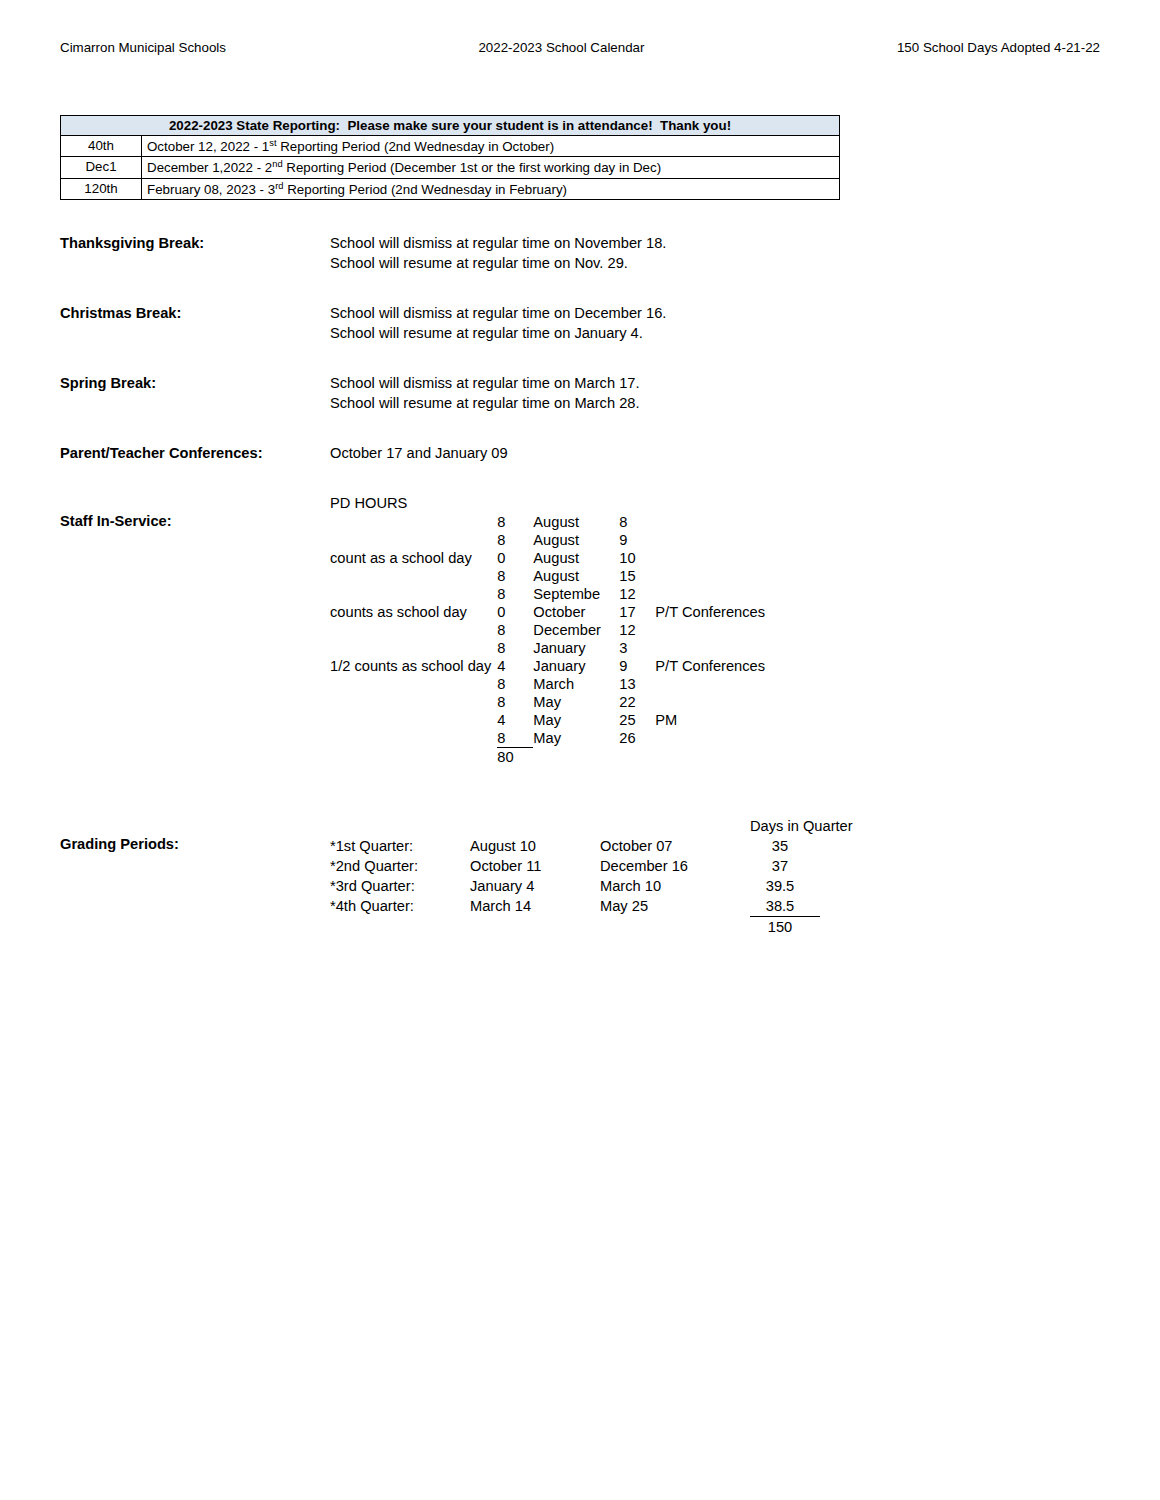Cimarron Municipal Schools
2022-2023 School Calendar
150 School Days Adopted 4-21-22
| 2022-2023 State Reporting: Please make sure your student is in attendance! Thank you! |
| --- |
| 40th | October 12, 2022 - 1 st Reporting Period (2nd Wednesday in October) |
| Dec1 | December 1,2022 - 2 nd Reporting Period (December 1st or the first working day in Dec) |
| 120th | February 08, 2023 - 3 rd Reporting Period (2nd Wednesday in February) |
Thanksgiving Break:
School will dismiss at regular time on November 18.
School will resume at regular time on Nov. 29.
Christmas Break:
School will dismiss at regular time on December 16.
School will resume at regular time on January 4.
Spring Break:
School will dismiss at regular time on March 17.
School will resume at regular time on March 28.
Parent/Teacher Conferences:
October 17 and January 09
PD HOURS
Staff In-Service:
| | 8 | August | 8 | |
| | 8 | August | 9 | |
| count as a school day | 0 | August | 10 | |
| | 8 | August | 15 | |
| | 8 | Septembe | 12 | |
| counts as school day | 0 | October | 17 | P/T Conferences |
| | 8 | December | 12 | |
| | 8 | January | 3 | |
| 1/2 counts as school day | 4 | January | 9 | P/T Conferences |
| | 8 | March | 13 | |
| | 8 | May | 22 | |
| | 4 | May | 25 | PM |
| | 8 | May | 26 | |
| | 80 | | | |
| | | | Days in Quarter |
Grading Periods:
| *1st Quarter: | August 10 | October 07 | 35 |
| *2nd Quarter: | October 11 | December 16 | 37 |
| *3rd Quarter: | January 4 | March 10 | 39.5 |
| *4th Quarter: | March 14 | May 25 | 38.5 |
| | | | 150 |